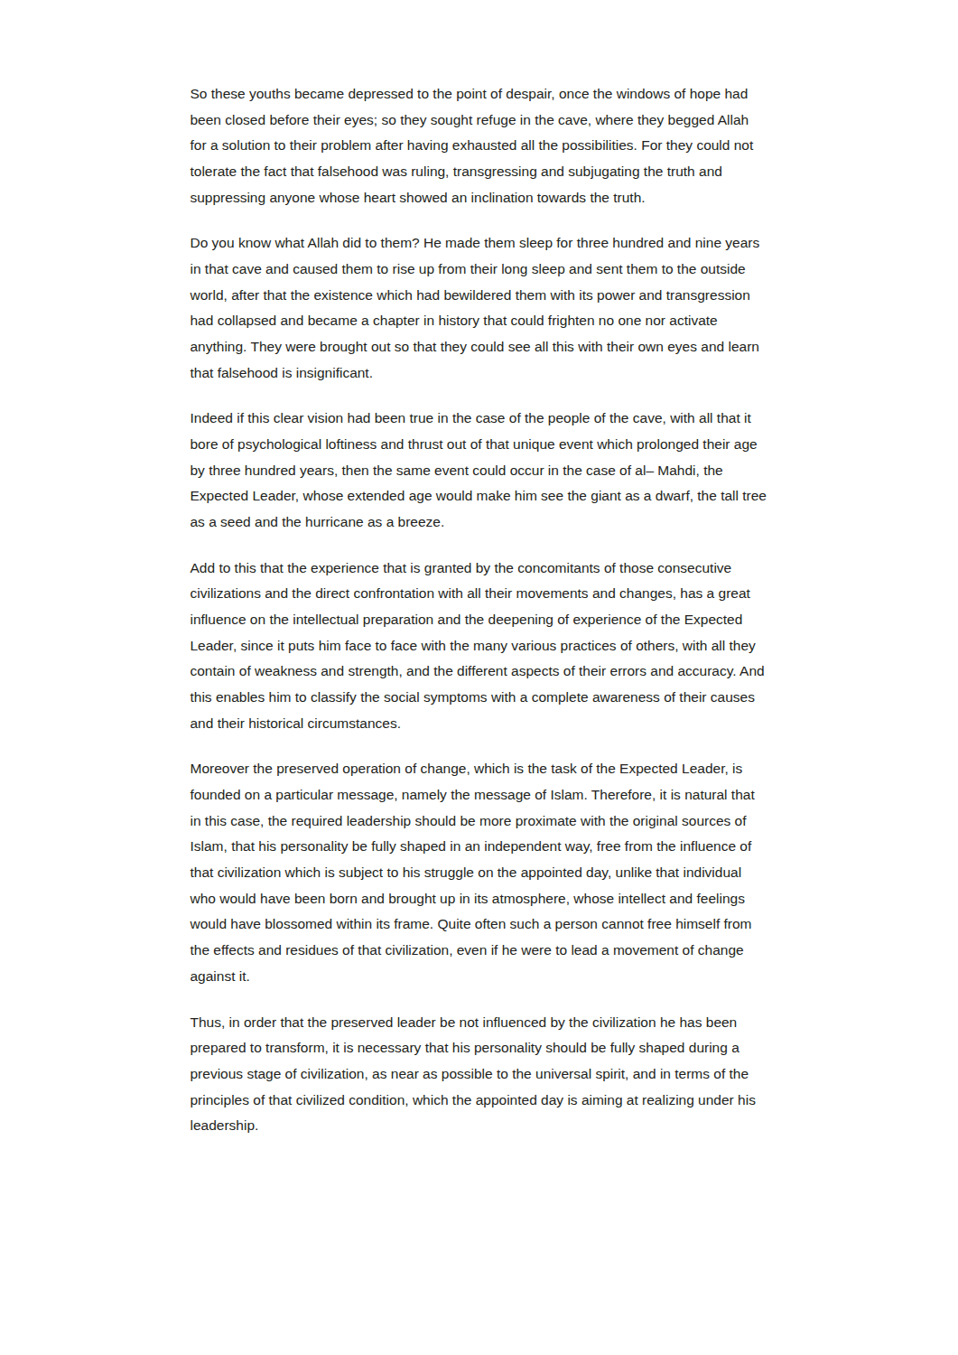So these youths became depressed to the point of despair, once the windows of hope had been closed before their eyes; so they sought refuge in the cave, where they begged Allah for a solution to their problem after having exhausted all the possibilities. For they could not tolerate the fact that falsehood was ruling, transgressing and subjugating the truth and suppressing anyone whose heart showed an inclination towards the truth.
Do you know what Allah did to them? He made them sleep for three hundred and nine years in that cave and caused them to rise up from their long sleep and sent them to the outside world, after that the existence which had bewildered them with its power and transgression had collapsed and became a chapter in history that could frighten no one nor activate anything. They were brought out so that they could see all this with their own eyes and learn that falsehood is insignificant.
Indeed if this clear vision had been true in the case of the people of the cave, with all that it bore of psychological loftiness and thrust out of that unique event which prolonged their age by three hundred years, then the same event could occur in the case of al– Mahdi, the Expected Leader, whose extended age would make him see the giant as a dwarf, the tall tree as a seed and the hurricane as a breeze.
Add to this that the experience that is granted by the concomitants of those consecutive civilizations and the direct confrontation with all their movements and changes, has a great influence on the intellectual preparation and the deepening of experience of the Expected Leader, since it puts him face to face with the many various practices of others, with all they contain of weakness and strength, and the different aspects of their errors and accuracy. And this enables him to classify the social symptoms with a complete awareness of their causes and their historical circumstances.
Moreover the preserved operation of change, which is the task of the Expected Leader, is founded on a particular message, namely the message of Islam. Therefore, it is natural that in this case, the required leadership should be more proximate with the original sources of Islam, that his personality be fully shaped in an independent way, free from the influence of that civilization which is subject to his struggle on the appointed day, unlike that individual who would have been born and brought up in its atmosphere, whose intellect and feelings would have blossomed within its frame. Quite often such a person cannot free himself from the effects and residues of that civilization, even if he were to lead a movement of change against it.
Thus, in order that the preserved leader be not influenced by the civilization he has been prepared to transform, it is necessary that his personality should be fully shaped during a previous stage of civilization, as near as possible to the universal spirit, and in terms of the principles of that civilized condition, which the appointed day is aiming at realizing under his leadership.